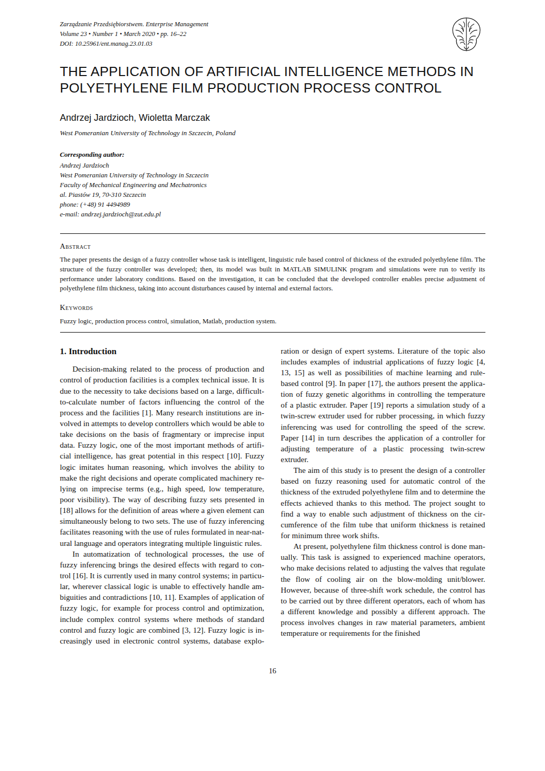Zarządzanie Przedsiębiorstwem. Enterprise Management
Volume 23 • Number 1 • March 2020 • pp. 16–22
DOI: 10.25961/ent.manag.23.01.03
The application of artificial intelligence methods in polyethylene film production process control
Andrzej Jardzioch, Wioletta Marczak
West Pomeranian University of Technology in Szczecin, Poland
Corresponding author: Andrzej Jardzioch
West Pomeranian University of Technology in Szczecin
Faculty of Mechanical Engineering and Mechatronics
al. Piastów 19, 70-310 Szczecin
phone: (+48) 91 4494989
e-mail: andrzej.jardzioch@zut.edu.pl
Abstract
The paper presents the design of a fuzzy controller whose task is intelligent, linguistic rule based control of thickness of the extruded polyethylene film. The structure of the fuzzy controller was developed; then, its model was built in MATLAB SIMULINK program and simulations were run to verify its performance under laboratory conditions. Based on the investigation, it can be concluded that the developed controller enables precise adjustment of polyethylene film thickness, taking into account disturbances caused by internal and external factors.
Keywords
Fuzzy logic, production process control, simulation, Matlab, production system.
1. Introduction
Decision-making related to the process of production and control of production facilities is a complex technical issue. It is due to the necessity to take decisions based on a large, difficult-to-calculate number of factors influencing the control of the process and the facilities [1]. Many research institutions are involved in attempts to develop controllers which would be able to take decisions on the basis of fragmentary or imprecise input data. Fuzzy logic, one of the most important methods of artificial intelligence, has great potential in this respect [10]. Fuzzy logic imitates human reasoning, which involves the ability to make the right decisions and operate complicated machinery relying on imprecise terms (e.g., high speed, low temperature, poor visibility). The way of describing fuzzy sets presented in [18] allows for the definition of areas where a given element can simultaneously belong to two sets. The use of fuzzy inferencing facilitates reasoning with the use of rules formulated in near-natural language and operators integrating multiple linguistic rules.
In automatization of technological processes, the use of fuzzy inferencing brings the desired effects with regard to control [16]. It is currently used in many control systems; in particular, wherever classical logic is unable to effectively handle ambiguities and contradictions [10, 11]. Examples of application of fuzzy logic, for example for process control and optimization, include complex control systems where methods of standard control and fuzzy logic are combined [3, 12]. Fuzzy logic is increasingly used in electronic control systems, database exploration or design of expert systems. Literature of the topic also includes examples of industrial applications of fuzzy logic [4, 13, 15] as well as possibilities of machine learning and rule-based control [9]. In paper [17], the authors present the application of fuzzy genetic algorithms in controlling the temperature of a plastic extruder. Paper [19] reports a simulation study of a twin-screw extruder used for rubber processing, in which fuzzy inferencing was used for controlling the speed of the screw. Paper [14] in turn describes the application of a controller for adjusting temperature of a plastic processing twin-screw extruder.
The aim of this study is to present the design of a controller based on fuzzy reasoning used for automatic control of the thickness of the extruded polyethylene film and to determine the effects achieved thanks to this method. The project sought to find a way to enable such adjustment of thickness on the circumference of the film tube that uniform thickness is retained for minimum three work shifts.
At present, polyethylene film thickness control is done manually. This task is assigned to experienced machine operators, who make decisions related to adjusting the valves that regulate the flow of cooling air on the blow-molding unit/blower. However, because of three-shift work schedule, the control has to be carried out by three different operators, each of whom has a different knowledge and possibly a different approach. The process involves changes in raw material parameters, ambient temperature or requirements for the finished
16